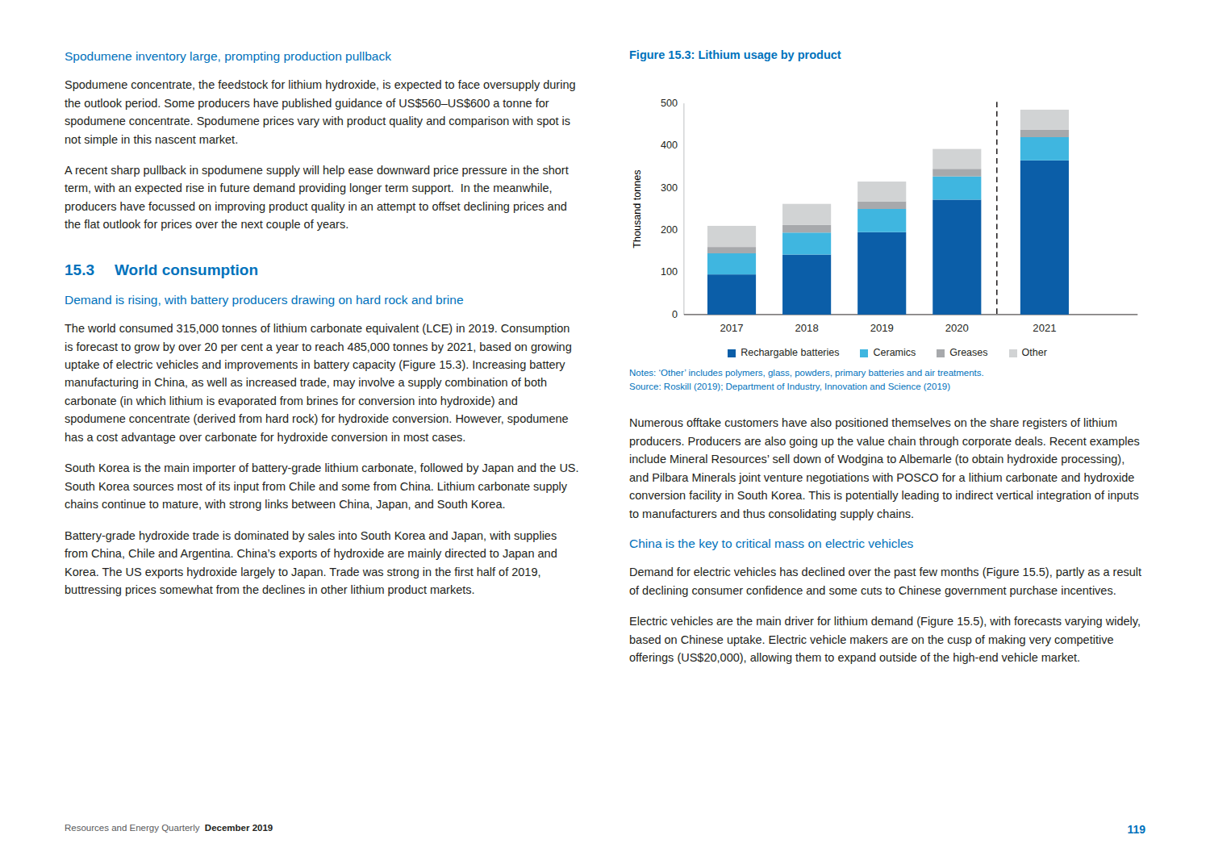Spodumene inventory large, prompting production pullback
Spodumene concentrate, the feedstock for lithium hydroxide, is expected to face oversupply during the outlook period. Some producers have published guidance of US$560–US$600 a tonne for spodumene concentrate. Spodumene prices vary with product quality and comparison with spot is not simple in this nascent market.
A recent sharp pullback in spodumene supply will help ease downward price pressure in the short term, with an expected rise in future demand providing longer term support. In the meanwhile, producers have focussed on improving product quality in an attempt to offset declining prices and the flat outlook for prices over the next couple of years.
15.3 World consumption
Demand is rising, with battery producers drawing on hard rock and brine
The world consumed 315,000 tonnes of lithium carbonate equivalent (LCE) in 2019. Consumption is forecast to grow by over 20 per cent a year to reach 485,000 tonnes by 2021, based on growing uptake of electric vehicles and improvements in battery capacity (Figure 15.3). Increasing battery manufacturing in China, as well as increased trade, may involve a supply combination of both carbonate (in which lithium is evaporated from brines for conversion into hydroxide) and spodumene concentrate (derived from hard rock) for hydroxide conversion. However, spodumene has a cost advantage over carbonate for hydroxide conversion in most cases.
South Korea is the main importer of battery-grade lithium carbonate, followed by Japan and the US. South Korea sources most of its input from Chile and some from China. Lithium carbonate supply chains continue to mature, with strong links between China, Japan, and South Korea.
Battery-grade hydroxide trade is dominated by sales into South Korea and Japan, with supplies from China, Chile and Argentina. China’s exports of hydroxide are mainly directed to Japan and Korea. The US exports hydroxide largely to Japan. Trade was strong in the first half of 2019, buttressing prices somewhat from the declines in other lithium product markets.
Figure 15.3: Lithium usage by product
Thousand tonnes 500 400 300 200 100 0 2017 2018 2019 2020 2021
Rechargable batteries Ceramics Greases Other
Notes: ‘Other’ includes polymers, glass, powders, primary batteries and air treatments.
Source: Roskill (2019); Department of Industry, Innovation and Science (2019)
Numerous offtake customers have also positioned themselves on the share registers of lithium producers. Producers are also going up the value chain through corporate deals. Recent examples include Mineral Resources’ sell down of Wodgina to Albemarle (to obtain hydroxide processing), and Pilbara Minerals joint venture negotiations with POSCO for a lithium carbonate and hydroxide conversion facility in South Korea. This is potentially leading to indirect vertical integration of inputs to manufacturers and thus consolidating supply chains.
China is the key to critical mass on electric vehicles
Demand for electric vehicles has declined over the past few months (Figure 15.5), partly as a result of declining consumer confidence and some cuts to Chinese government purchase incentives.
Electric vehicles are the main driver for lithium demand (Figure 15.5), with forecasts varying widely, based on Chinese uptake. Electric vehicle makers are on the cusp of making very competitive offerings (US$20,000), allowing them to expand outside of the high-end vehicle market.
Resources and Energy Quarterly December 2019
119